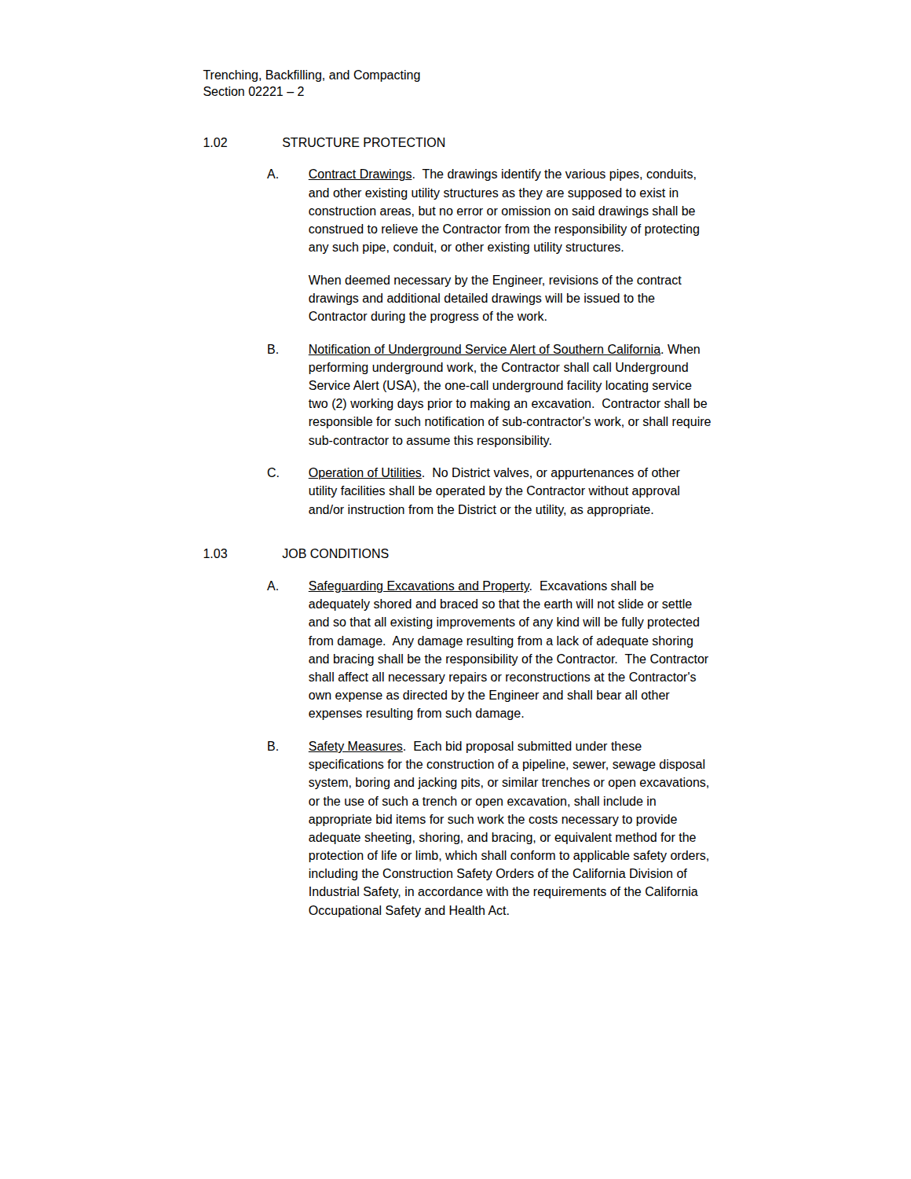Trenching, Backfilling, and Compacting
Section 02221 – 2
1.02
STRUCTURE PROTECTION
A.
Contract Drawings. The drawings identify the various pipes, conduits, and other existing utility structures as they are supposed to exist in construction areas, but no error or omission on said drawings shall be construed to relieve the Contractor from the responsibility of protecting any such pipe, conduit, or other existing utility structures.
When deemed necessary by the Engineer, revisions of the contract drawings and additional detailed drawings will be issued to the Contractor during the progress of the work.
B.
Notification of Underground Service Alert of Southern California. When performing underground work, the Contractor shall call Underground Service Alert (USA), the one-call underground facility locating service two (2) working days prior to making an excavation. Contractor shall be responsible for such notification of sub-contractor's work, or shall require sub-contractor to assume this responsibility.
C.
Operation of Utilities. No District valves, or appurtenances of other utility facilities shall be operated by the Contractor without approval and/or instruction from the District or the utility, as appropriate.
1.03
JOB CONDITIONS
A.
Safeguarding Excavations and Property. Excavations shall be adequately shored and braced so that the earth will not slide or settle and so that all existing improvements of any kind will be fully protected from damage. Any damage resulting from a lack of adequate shoring and bracing shall be the responsibility of the Contractor. The Contractor shall affect all necessary repairs or reconstructions at the Contractor's own expense as directed by the Engineer and shall bear all other expenses resulting from such damage.
B.
Safety Measures. Each bid proposal submitted under these specifications for the construction of a pipeline, sewer, sewage disposal system, boring and jacking pits, or similar trenches or open excavations, or the use of such a trench or open excavation, shall include in appropriate bid items for such work the costs necessary to provide adequate sheeting, shoring, and bracing, or equivalent method for the protection of life or limb, which shall conform to applicable safety orders, including the Construction Safety Orders of the California Division of Industrial Safety, in accordance with the requirements of the California Occupational Safety and Health Act.